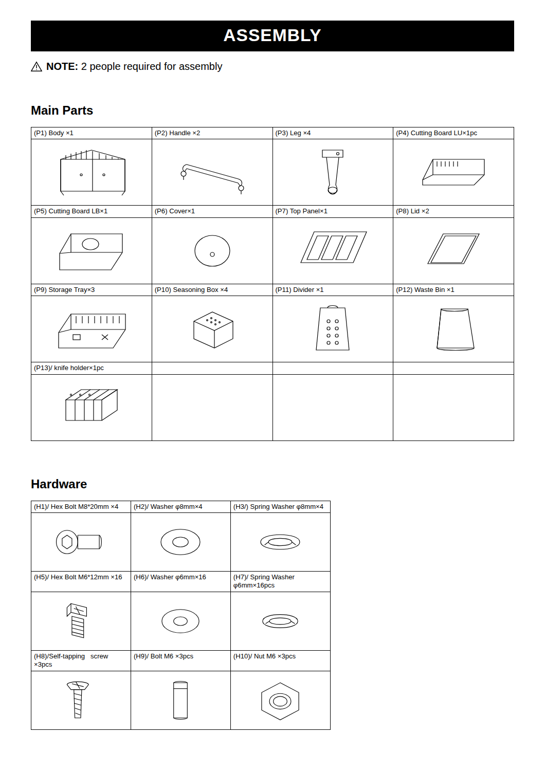ASSEMBLY
NOTE: 2 people required for assembly
Main Parts
| (P1) Body ×1 | (P2) Handle ×2 | (P3) Leg ×4 | (P4) Cutting Board LU×1pc |
| (P5) Cutting Board LB×1 | (P6) Cover×1 | (P7) Top Panel×1 | (P8) Lid ×2 |
| (P9) Storage Tray×3 | (P10) Seasoning Box ×4 | (P11) Divider ×1 | (P12) Waste Bin ×1 |
| (P13)/ knife holder×1pc | | | |
Hardware
| (H1)/ Hex Bolt M8*20mm ×4 | (H2)/ Washer φ8mm×4 | (H3/) Spring Washer φ8mm×4 |
| (H5)/ Hex Bolt M6*12mm ×16 | (H6)/ Washer φ6mm×16 | (H7)/ Spring Washer φ6mm×16pcs |
| (H8)/Self-tapping screw ×3pcs | (H9)/ Bolt M6 ×3pcs | (H10)/ Nut M6 ×3pcs |